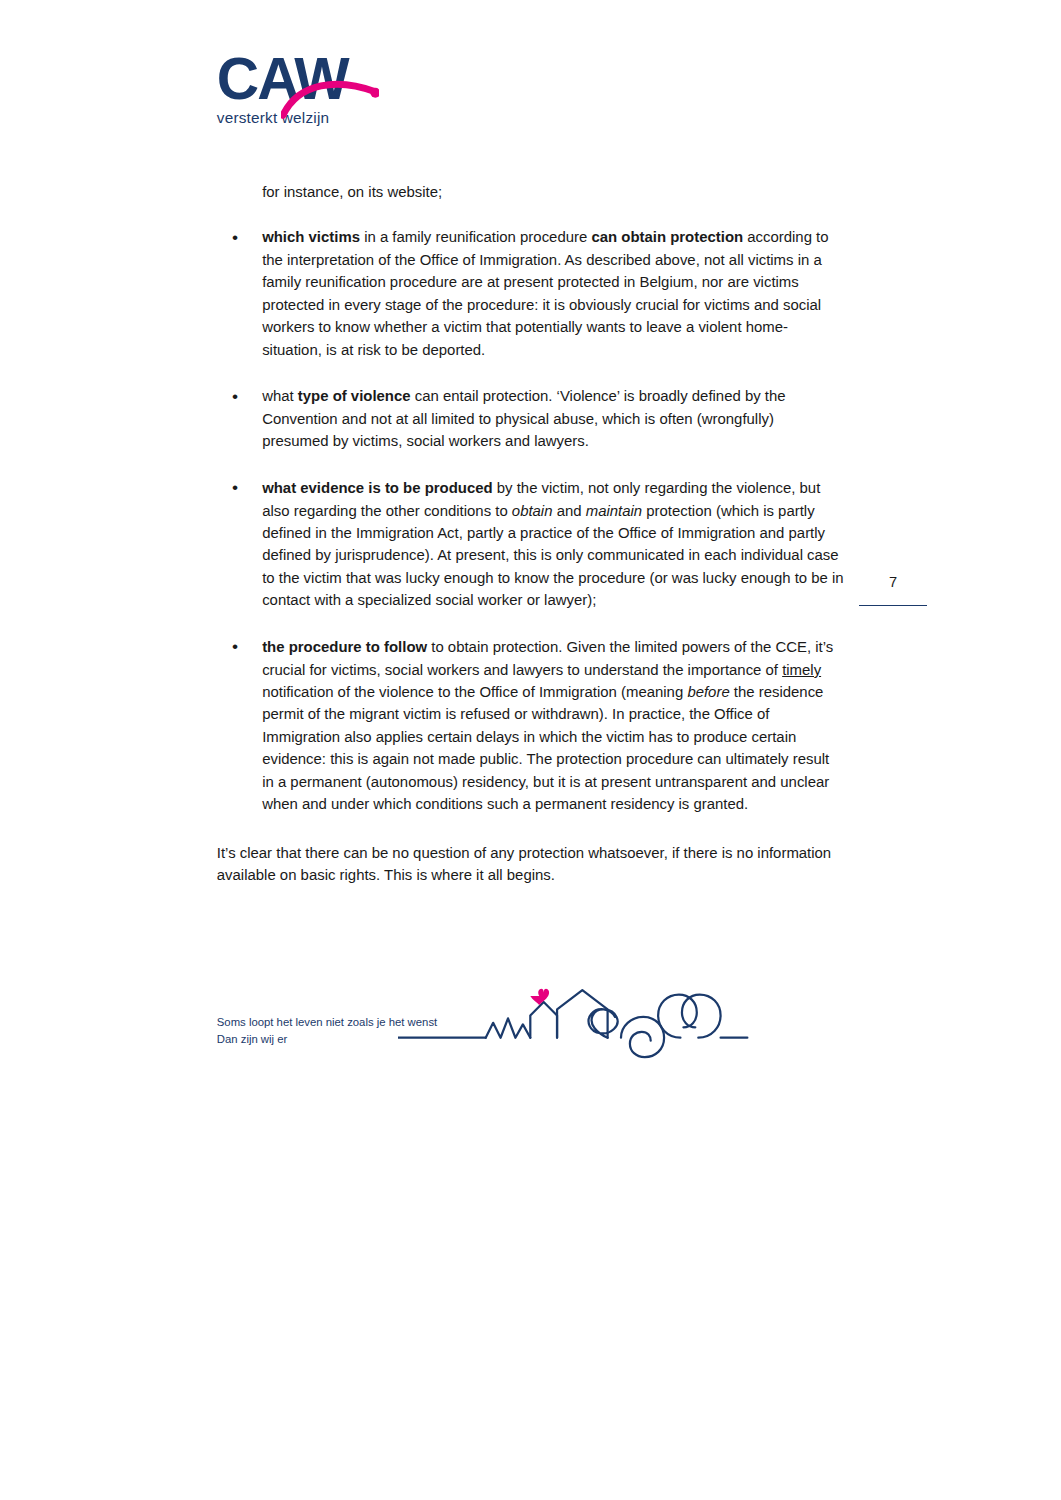CAW
versterkt welzijn
7
for instance, on its website;
which victims in a family reunification procedure can obtain protection according to the interpretation of the Office of Immigration. As described above, not all victims in a family reunification procedure are at present protected in Belgium, nor are victims protected in every stage of the procedure: it is obviously crucial for victims and social workers to know whether a victim that potentially wants to leave a violent home-situation, is at risk to be deported.
what type of violence can entail protection. ‘Violence’ is broadly defined by the Convention and not at all limited to physical abuse, which is often (wrongfully) presumed by victims, social workers and lawyers.
what evidence is to be produced by the victim, not only regarding the violence, but also regarding the other conditions to obtain and maintain protection (which is partly defined in the Immigration Act, partly a practice of the Office of Immigration and partly defined by jurisprudence). At present, this is only communicated in each individual case to the victim that was lucky enough to know the procedure (or was lucky enough to be in contact with a specialized social worker or lawyer);
the procedure to follow to obtain protection. Given the limited powers of the CCE, it’s crucial for victims, social workers and lawyers to understand the importance of timely notification of the violence to the Office of Immigration (meaning before the residence permit of the migrant victim is refused or withdrawn). In practice, the Office of Immigration also applies certain delays in which the victim has to produce certain evidence: this is again not made public. The protection procedure can ultimately result in a permanent (autonomous) residency, but it is at present untransparent and unclear when and under which conditions such a permanent residency is granted.
It’s clear that there can be no question of any protection whatsoever, if there is no information available on basic rights. This is where it all begins.
Soms loopt het leven niet zoals je het wenst
Dan zijn wij er